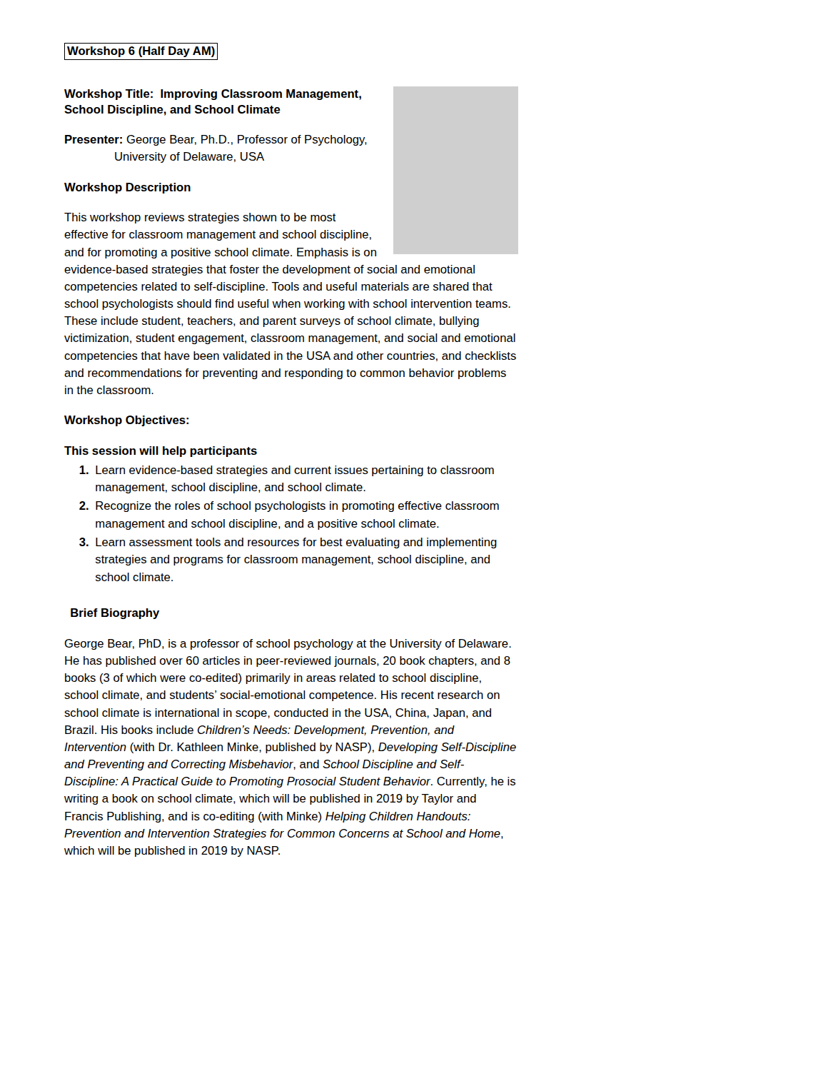Workshop 6 (Half Day AM)
Workshop Title: Improving Classroom Management, School Discipline, and School Climate
Presenter: George Bear, Ph.D., Professor of Psychology,
University of Delaware, USA
Workshop Description
This workshop reviews strategies shown to be most effective for classroom management and school discipline, and for promoting a positive school climate. Emphasis is on evidence-based strategies that foster the development of social and emotional competencies related to self-discipline. Tools and useful materials are shared that school psychologists should find useful when working with school intervention teams. These include student, teachers, and parent surveys of school climate, bullying victimization, student engagement, classroom management, and social and emotional competencies that have been validated in the USA and other countries, and checklists and recommendations for preventing and responding to common behavior problems in the classroom.
Workshop Objectives:
This session will help participants
Learn evidence-based strategies and current issues pertaining to classroom management, school discipline, and school climate.
Recognize the roles of school psychologists in promoting effective classroom management and school discipline, and a positive school climate.
Learn assessment tools and resources for best evaluating and implementing strategies and programs for classroom management, school discipline, and school climate.
Brief Biography
George Bear, PhD, is a professor of school psychology at the University of Delaware. He has published over 60 articles in peer-reviewed journals, 20 book chapters, and 8 books (3 of which were co-edited) primarily in areas related to school discipline, school climate, and students’ social-emotional competence. His recent research on school climate is international in scope, conducted in the USA, China, Japan, and Brazil. His books include Children’s Needs: Development, Prevention, and Intervention (with Dr. Kathleen Minke, published by NASP), Developing Self-Discipline and Preventing and Correcting Misbehavior, and School Discipline and Self-Discipline: A Practical Guide to Promoting Prosocial Student Behavior. Currently, he is writing a book on school climate, which will be published in 2019 by Taylor and Francis Publishing, and is co-editing (with Minke) Helping Children Handouts: Prevention and Intervention Strategies for Common Concerns at School and Home, which will be published in 2019 by NASP.